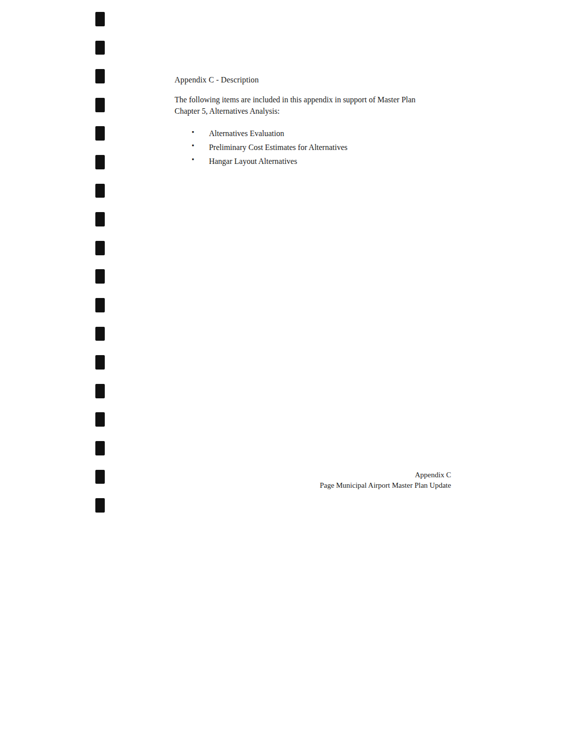Appendix C - Description
The following items are included in this appendix in support of Master Plan Chapter 5, Alternatives Analysis:
Alternatives Evaluation
Preliminary Cost Estimates for Alternatives
Hangar Layout Alternatives
Appendix C
Page Municipal Airport Master Plan Update